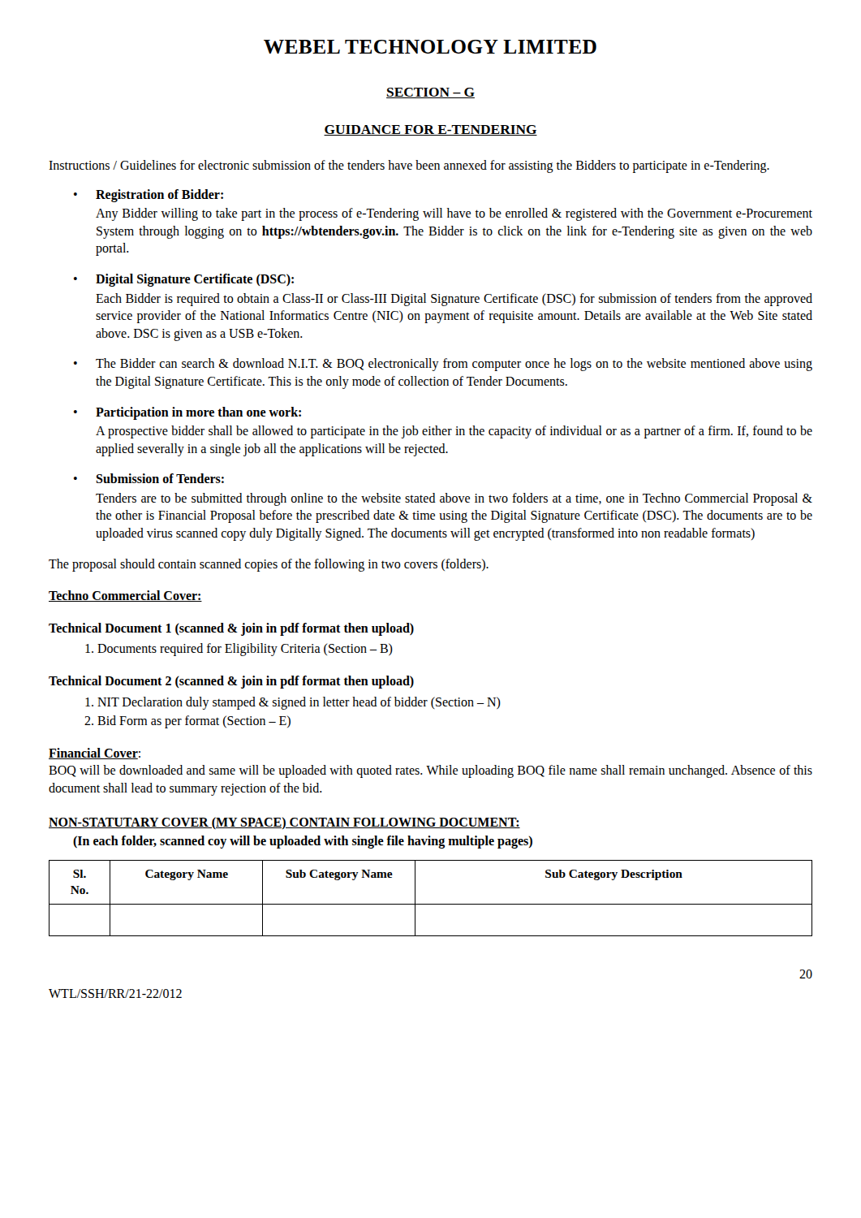WEBEL TECHNOLOGY LIMITED
SECTION – G
GUIDANCE FOR E-TENDERING
Instructions / Guidelines for electronic submission of the tenders have been annexed for assisting the Bidders to participate in e-Tendering.
Registration of Bidder: Any Bidder willing to take part in the process of e-Tendering will have to be enrolled & registered with the Government e-Procurement System through logging on to https://wbtenders.gov.in. The Bidder is to click on the link for e-Tendering site as given on the web portal.
Digital Signature Certificate (DSC): Each Bidder is required to obtain a Class-II or Class-III Digital Signature Certificate (DSC) for submission of tenders from the approved service provider of the National Informatics Centre (NIC) on payment of requisite amount. Details are available at the Web Site stated above. DSC is given as a USB e-Token.
The Bidder can search & download N.I.T. & BOQ electronically from computer once he logs on to the website mentioned above using the Digital Signature Certificate. This is the only mode of collection of Tender Documents.
Participation in more than one work: A prospective bidder shall be allowed to participate in the job either in the capacity of individual or as a partner of a firm. If, found to be applied severally in a single job all the applications will be rejected.
Submission of Tenders: Tenders are to be submitted through online to the website stated above in two folders at a time, one in Techno Commercial Proposal & the other is Financial Proposal before the prescribed date & time using the Digital Signature Certificate (DSC). The documents are to be uploaded virus scanned copy duly Digitally Signed. The documents will get encrypted (transformed into non readable formats)
The proposal should contain scanned copies of the following in two covers (folders).
Techno Commercial Cover:
Technical Document 1 (scanned & join in pdf format then upload)
Documents required for Eligibility Criteria (Section – B)
Technical Document 2 (scanned & join in pdf format then upload)
NIT Declaration duly stamped & signed in letter head of bidder (Section – N)
Bid Form as per format (Section – E)
Financial Cover:
BOQ will be downloaded and same will be uploaded with quoted rates. While uploading BOQ file name shall remain unchanged. Absence of this document shall lead to summary rejection of the bid.
NON-STATUTARY COVER (MY SPACE) CONTAIN FOLLOWING DOCUMENT:
(In each folder, scanned coy will be uploaded with single file having multiple pages)
| Sl. No. | Category Name | Sub Category Name | Sub Category Description |
| --- | --- | --- | --- |
20
WTL/SSH/RR/21-22/012